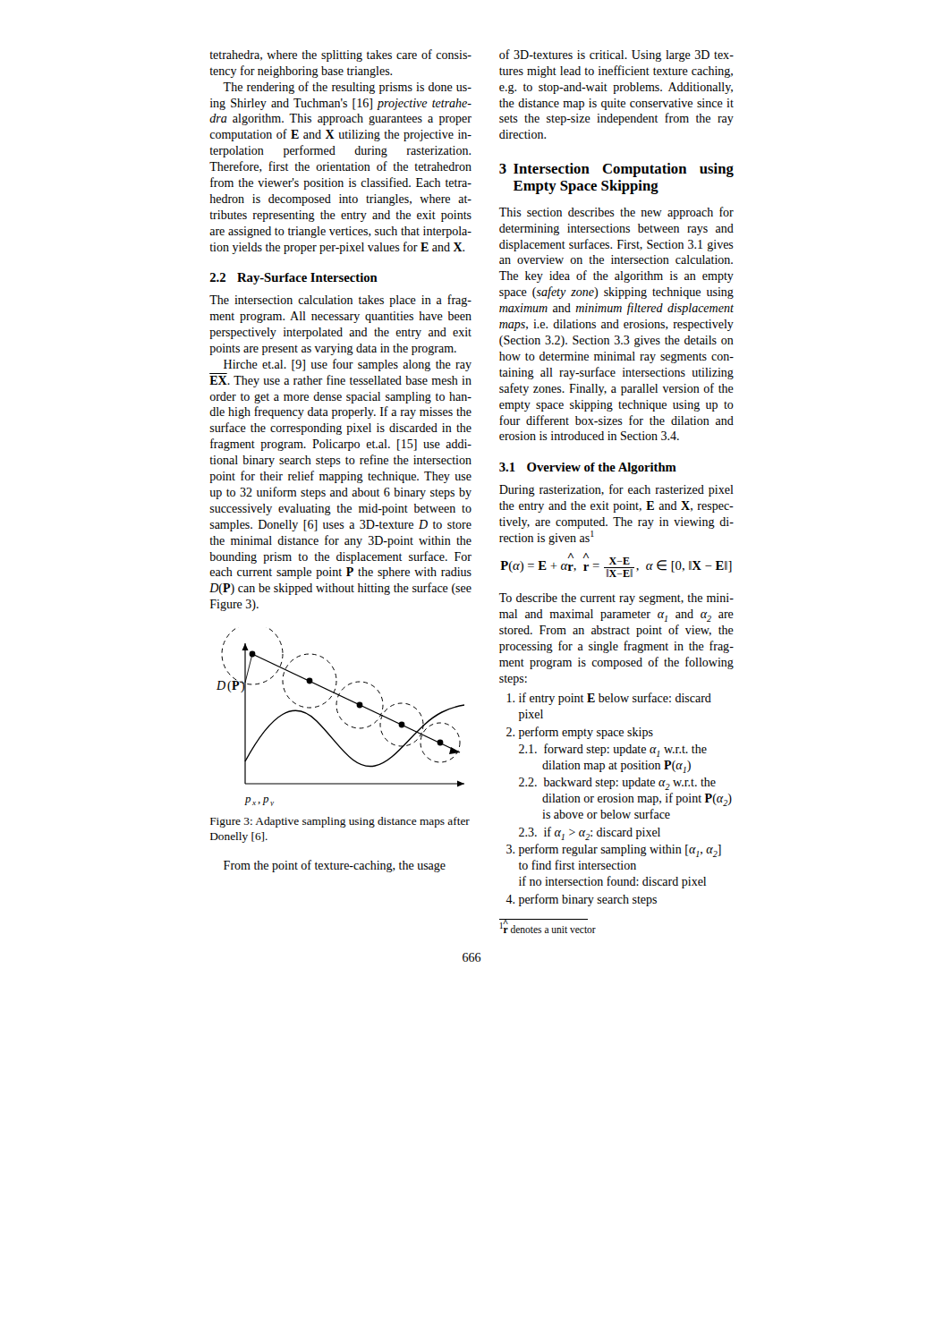tetrahedra, where the splitting takes care of consistency for neighboring base triangles.
The rendering of the resulting prisms is done using Shirley and Tuchman's [16] projective tetrahedra algorithm. This approach guarantees a proper computation of E and X utilizing the projective interpolation performed during rasterization. Therefore, first the orientation of the tetrahedron from the viewer's position is classified. Each tetrahedron is decomposed into triangles, where attributes representing the entry and the exit points are assigned to triangle vertices, such that interpolation yields the proper per-pixel values for E and X.
2.2 Ray-Surface Intersection
The intersection calculation takes place in a fragment program. All necessary quantities have been perspectively interpolated and the entry and exit points are present as varying data in the program.
Hirche et.al. [9] use four samples along the ray EX. They use a rather fine tessellated base mesh in order to get a more dense spacial sampling to handle high frequency data properly. If a ray misses the surface the corresponding pixel is discarded in the fragment program. Policarpo et.al. [15] use additional binary search steps to refine the intersection point for their relief mapping technique. They use up to 32 uniform steps and about 6 binary steps by successively evaluating the mid-point between to samples. Donelly [6] uses a 3D-texture D to store the minimal distance for any 3D-point within the bounding prism to the displacement surface. For each current sample point P the sphere with radius D(P) can be skipped without hitting the surface (see Figure 3).
D ( P ) p x , p y
Figure 3: Adaptive sampling using distance maps after Donelly [6].
From the point of texture-caching, the usage
of 3D-textures is critical. Using large 3D textures might lead to inefficient texture caching, e.g. to stop-and-wait problems. Additionally, the distance map is quite conservative since it sets the step-size independent from the ray direction.
3 Intersection Computation using Empty Space Skipping
This section describes the new approach for determining intersections between rays and displacement surfaces. First, Section 3.1 gives an overview on the intersection calculation. The key idea of the algorithm is an empty space (safety zone) skipping technique using maximum and minimum filtered displacement maps, i.e. dilations and erosions, respectively (Section 3.2). Section 3.3 gives the details on how to determine minimal ray segments containing all ray-surface intersections utilizing safety zones. Finally, a parallel version of the empty space skipping technique using up to four different box-sizes for the dilation and erosion is introduced in Section 3.4.
3.1 Overview of the Algorithm
During rasterization, for each rasterized pixel the entry and the exit point, E and X, respectively, are computed. The ray in viewing direction is given as1
P(α) = E + αr, r = X−E‖X−E‖, α ∈ [0, ‖X − E‖]
To describe the current ray segment, the minimal and maximal parameter α1 and α2 are stored. From an abstract point of view, the processing for a single fragment in the fragment program is composed of the following steps:
if entry point E below surface: discard pixel
perform empty space skips
2.1. forward step: update α1 w.r.t. the dilation map at position P(α1)
2.2. backward step: update α2 w.r.t. the dilation or erosion map, if point P(α2) is above or below surface
2.3. if α1 > α2: discard pixel
perform regular sampling within [α1, α2] to find first intersection
if no intersection found: discard pixel
perform binary search steps
1r denotes a unit vector
666